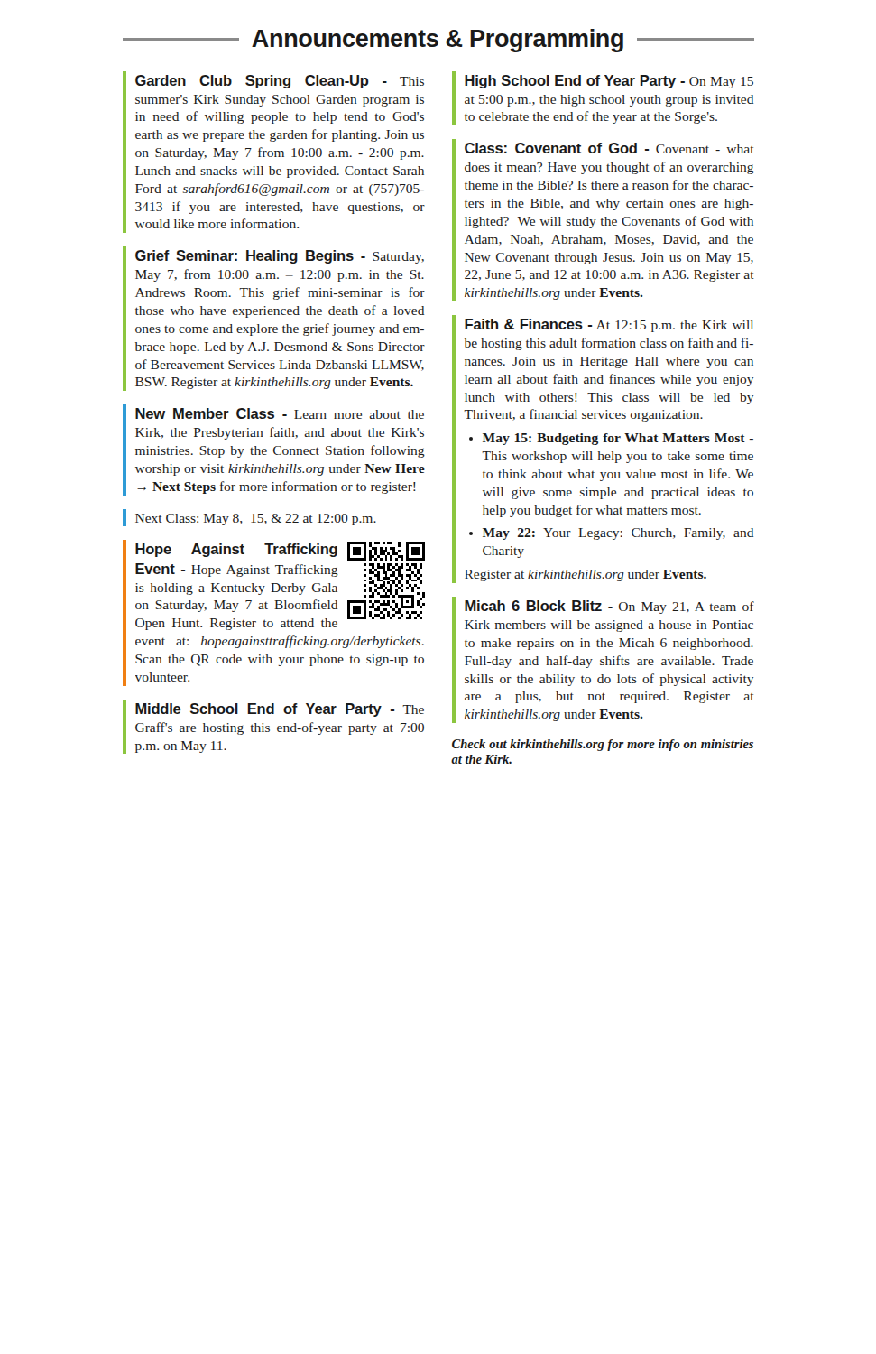Announcements & Programming
Garden Club Spring Clean-Up -
This summer's Kirk Sunday School Garden program is in need of willing people to help tend to God's earth as we prepare the garden for planting. Join us on Saturday, May 7 from 10:00 a.m. - 2:00 p.m. Lunch and snacks will be provided. Contact Sarah Ford at sarahford616@gmail.com or at (757)705-3413 if you are interested, have questions, or would like more information.
Grief Seminar: Healing Begins -
Saturday, May 7, from 10:00 a.m. – 12:00 p.m. in the St. Andrews Room. This grief mini-seminar is for those who have experienced the death of a loved ones to come and explore the grief journey and embrace hope. Led by A.J. Desmond & Sons Director of Bereavement Services Linda Dzbanski LLMSW, BSW. Register at kirkinthehills.org under Events.
New Member Class -
Learn more about the Kirk, the Presbyterian faith, and about the Kirk's ministries. Stop by the Connect Station following worship or visit kirkinthehills.org under New Here → Next Steps for more information or to register!
Next Class: May 8, 15, & 22 at 12:00 p.m.
Hope Against Trafficking Event -
Hope Against Trafficking is holding a Kentucky Derby Gala on Saturday, May 7 at Bloomfield Open Hunt. Register to attend the event at: hopeagainsttrafficking.org/derbytickets. Scan the QR code with your phone to sign-up to volunteer.
Middle School End of Year Party -
The Graff's are hosting this end-of-year party at 7:00 p.m. on May 11.
High School End of Year Party -
On May 15 at 5:00 p.m., the high school youth group is invited to celebrate the end of the year at the Sorge's.
Class: Covenant of God -
Covenant - what does it mean? Have you thought of an overarching theme in the Bible? Is there a reason for the characters in the Bible, and why certain ones are highlighted? We will study the Covenants of God with Adam, Noah, Abraham, Moses, David, and the New Covenant through Jesus. Join us on May 15, 22, June 5, and 12 at 10:00 a.m. in A36. Register at kirkinthehills.org under Events.
Faith & Finances -
At 12:15 p.m. the Kirk will be hosting this adult formation class on faith and finances. Join us in Heritage Hall where you can learn all about faith and finances while you enjoy lunch with others! This class will be led by Thrivent, a financial services organization.
May 15: Budgeting for What Matters Most - This workshop will help you to take some time to think about what you value most in life. We will give some simple and practical ideas to help you budget for what matters most.
May 22: Your Legacy: Church, Family, and Charity
Register at kirkinthehills.org under Events.
Micah 6 Block Blitz -
On May 21, A team of Kirk members will be assigned a house in Pontiac to make repairs on in the Micah 6 neighborhood. Full-day and half-day shifts are available. Trade skills or the ability to do lots of physical activity are a plus, but not required. Register at kirkinthehills.org under Events.
Check out kirkinthehills.org for more info on ministries at the Kirk.